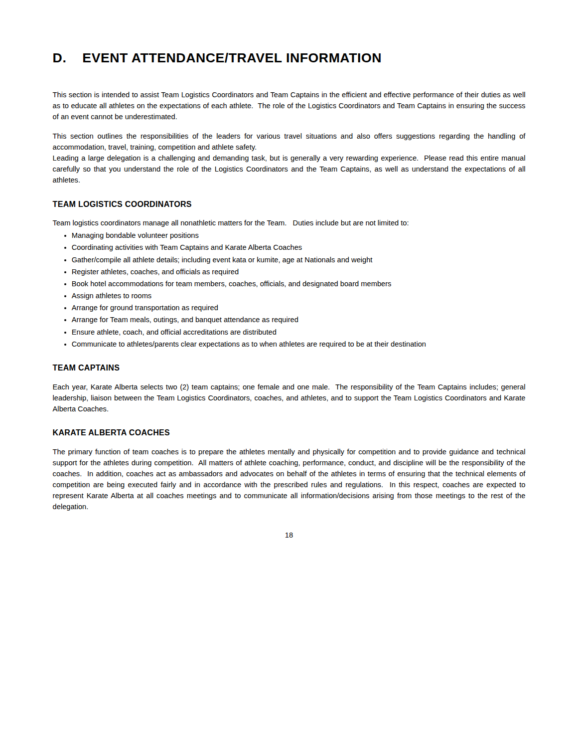D. EVENT ATTENDANCE/TRAVEL INFORMATION
This section is intended to assist Team Logistics Coordinators and Team Captains in the efficient and effective performance of their duties as well as to educate all athletes on the expectations of each athlete. The role of the Logistics Coordinators and Team Captains in ensuring the success of an event cannot be underestimated.
This section outlines the responsibilities of the leaders for various travel situations and also offers suggestions regarding the handling of accommodation, travel, training, competition and athlete safety.
Leading a large delegation is a challenging and demanding task, but is generally a very rewarding experience. Please read this entire manual carefully so that you understand the role of the Logistics Coordinators and the Team Captains, as well as understand the expectations of all athletes.
TEAM LOGISTICS COORDINATORS
Team logistics coordinators manage all nonathletic matters for the Team. Duties include but are not limited to:
Managing bondable volunteer positions
Coordinating activities with Team Captains and Karate Alberta Coaches
Gather/compile all athlete details; including event kata or kumite, age at Nationals and weight
Register athletes, coaches, and officials as required
Book hotel accommodations for team members, coaches, officials, and designated board members
Assign athletes to rooms
Arrange for ground transportation as required
Arrange for Team meals, outings, and banquet attendance as required
Ensure athlete, coach, and official accreditations are distributed
Communicate to athletes/parents clear expectations as to when athletes are required to be at their destination
TEAM CAPTAINS
Each year, Karate Alberta selects two (2) team captains; one female and one male. The responsibility of the Team Captains includes; general leadership, liaison between the Team Logistics Coordinators, coaches, and athletes, and to support the Team Logistics Coordinators and Karate Alberta Coaches.
KARATE ALBERTA COACHES
The primary function of team coaches is to prepare the athletes mentally and physically for competition and to provide guidance and technical support for the athletes during competition. All matters of athlete coaching, performance, conduct, and discipline will be the responsibility of the coaches. In addition, coaches act as ambassadors and advocates on behalf of the athletes in terms of ensuring that the technical elements of competition are being executed fairly and in accordance with the prescribed rules and regulations. In this respect, coaches are expected to represent Karate Alberta at all coaches meetings and to communicate all information/decisions arising from those meetings to the rest of the delegation.
18